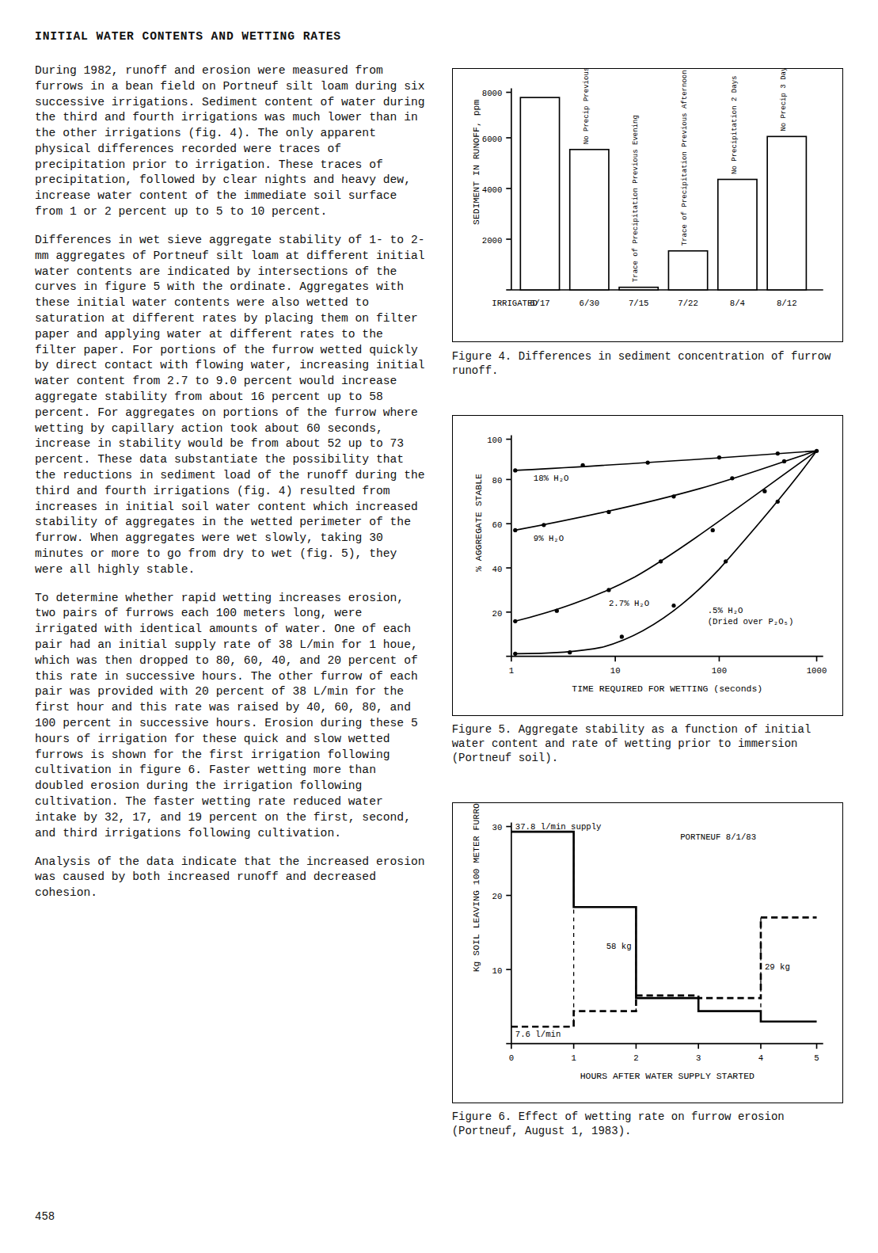Initial Water Contents and Wetting Rates
During 1982, runoff and erosion were measured from furrows in a bean field on Portneuf silt loam during six successive irrigations. Sediment content of water during the third and fourth irrigations was much lower than in the other irrigations (fig. 4). The only apparent physical differences recorded were traces of precipitation prior to irrigation. These traces of precipitation, followed by clear nights and heavy dew, increase water content of the immediate soil surface from 1 or 2 percent up to 5 to 10 percent.
Differences in wet sieve aggregate stability of 1- to 2-mm aggregates of Portneuf silt loam at different initial water contents are indicated by intersections of the curves in figure 5 with the ordinate. Aggregates with these initial water contents were also wetted to saturation at different rates by placing them on filter paper and applying water at different rates to the filter paper. For portions of the furrow wetted quickly by direct contact with flowing water, increasing initial water content from 2.7 to 9.0 percent would increase aggregate stability from about 16 percent up to 58 percent. For aggregates on portions of the furrow where wetting by capillary action took about 60 seconds, increase in stability would be from about 52 up to 73 percent. These data substantiate the possibility that the reductions in sediment load of the runoff during the third and fourth irrigations (fig. 4) resulted from increases in initial soil water content which increased stability of aggregates in the wetted perimeter of the furrow. When aggregates were wet slowly, taking 30 minutes or more to go from dry to wet (fig. 5), they were all highly stable.
To determine whether rapid wetting increases erosion, two pairs of furrows each 100 meters long, were irrigated with identical amounts of water. One of each pair had an initial supply rate of 38 L/min for 1 houe, which was then dropped to 80, 60, 40, and 20 percent of this rate in successive hours. The other furrow of each pair was provided with 20 percent of 38 L/min for the first hour and this rate was raised by 40, 60, 80, and 100 percent in successive hours. Erosion during these 5 hours of irrigation for these quick and slow wetted furrows is shown for the first irrigation following cultivation in figure 6. Faster wetting more than doubled erosion during the irrigation following cultivation. The faster wetting rate reduced water intake by 32, 17, and 19 percent on the first, second, and third irrigations following cultivation.
Analysis of the data indicate that the increased erosion was caused by both increased runoff and decreased cohesion.
2000 4000 6000 8000 SEDIMENT IN RUNOFF, ppm No Precip Previous 3 Days Trace of Precipitation Previous Evening Trace of Precipitation Previous Afternoon No Precipitation 2 Days No Precip 3 Days IRRIGATED 6/17 6/30 7/15 7/22 8/4 8/12
Figure 4. Differences in sediment concentration of furrow runoff.
20 40 60 80 100 % AGGREGATE STABLE 1 10 100 1000 TIME REQUIRED FOR WETTING (seconds) 18% H₂O 9% H₂O 2.7% H₂O .5% H₂O (Dried over P₂O₅)
Figure 5. Aggregate stability as a function of initial water content and rate of wetting prior to immersion (Portneuf soil).
10 20 30 Kg SOIL LEAVING 100 METER FURROW/HOUR 0 1 2 3 4 5 HOURS AFTER WATER SUPPLY STARTED PORTNEUF 8/1/83 37.8 l/min supply 7.6 l/min 58 kg 29 kg
Figure 6. Effect of wetting rate on furrow erosion (Portneuf, August 1, 1983).
458